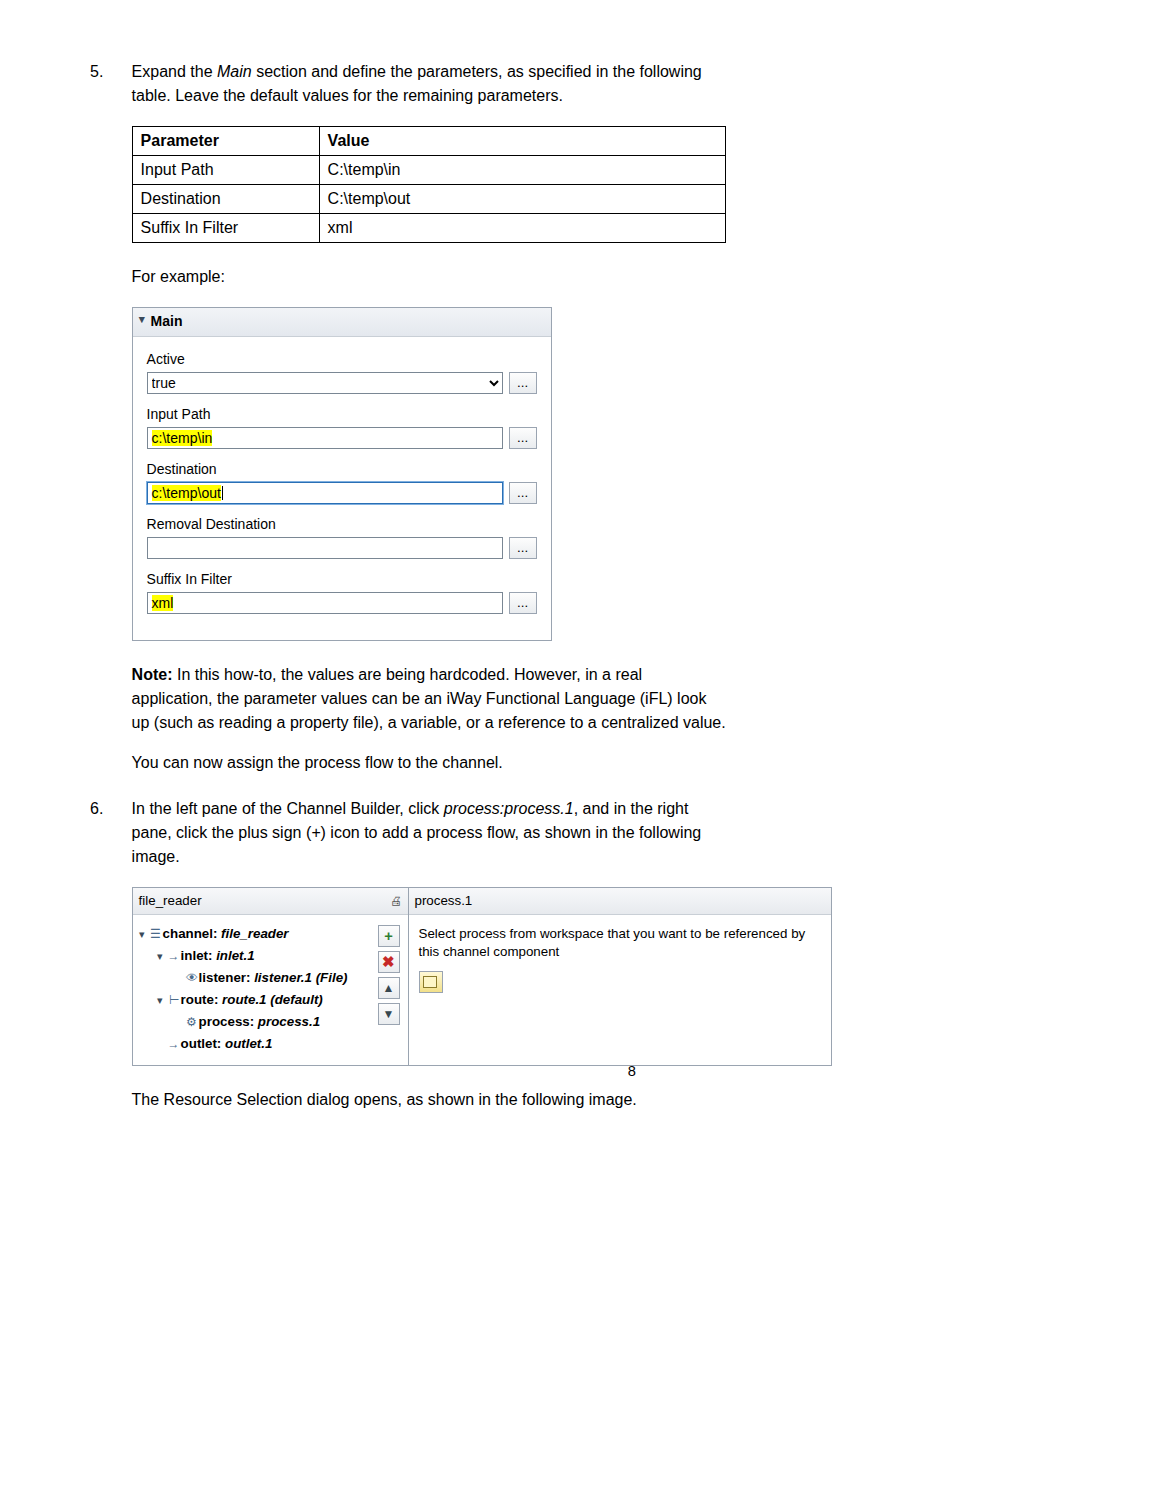5.
Expand the Main section and define the parameters, as specified in the following table. Leave the default values for the remaining parameters.
| Parameter | Value |
| --- | --- |
| Input Path | C:\temp\in |
| Destination | C:\temp\out |
| Suffix In Filter | xml |
For example:
Main
Active
true false
...
Input Path
c:\temp\in
...
Destination
c:\temp\out
...
Removal Destination
...
Suffix In Filter
xml
...
Note: In this how-to, the values are being hardcoded. However, in a real application, the parameter values can be an iWay Functional Language (iFL) look up (such as reading a property file), a variable, or a reference to a centralized value.
You can now assign the process flow to the channel.
6.
In the left pane of the Channel Builder, click process:process.1, and in the right pane, click the plus sign (+) icon to add a process flow, as shown in the following image.
file_reader 🖨
▾☰channel: file_reader
▾→inlet: inlet.1
👁listener: listener.1 (File)
▾⊢route: route.1 (default)
⚙process: process.1
→outlet: outlet.1
+
✖
▲
▼
process.1
Select process from workspace that you want to be referenced by this channel component
The Resource Selection dialog opens, as shown in the following image.
8